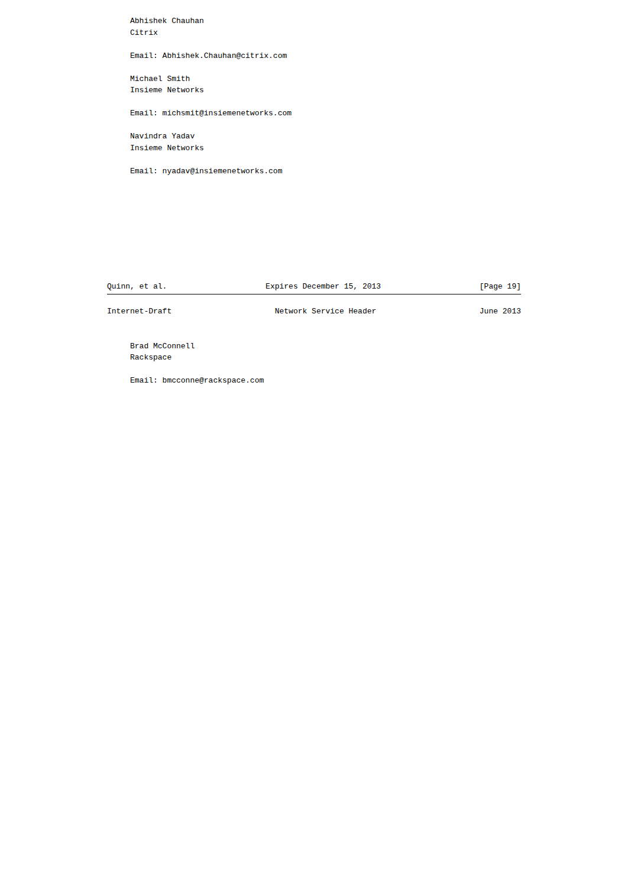Abhishek Chauhan
Citrix

Email: Abhishek.Chauhan@citrix.com
Michael Smith
Insieme Networks

Email: michsmit@insiemenetworks.com
Navindra Yadav
Insieme Networks

Email: nyadav@insiemenetworks.com
Quinn, et al. Expires December 15, 2013 [Page 19]
Internet-Draft Network Service Header June 2013
Brad McConnell
Rackspace

Email: bmcconne@rackspace.com